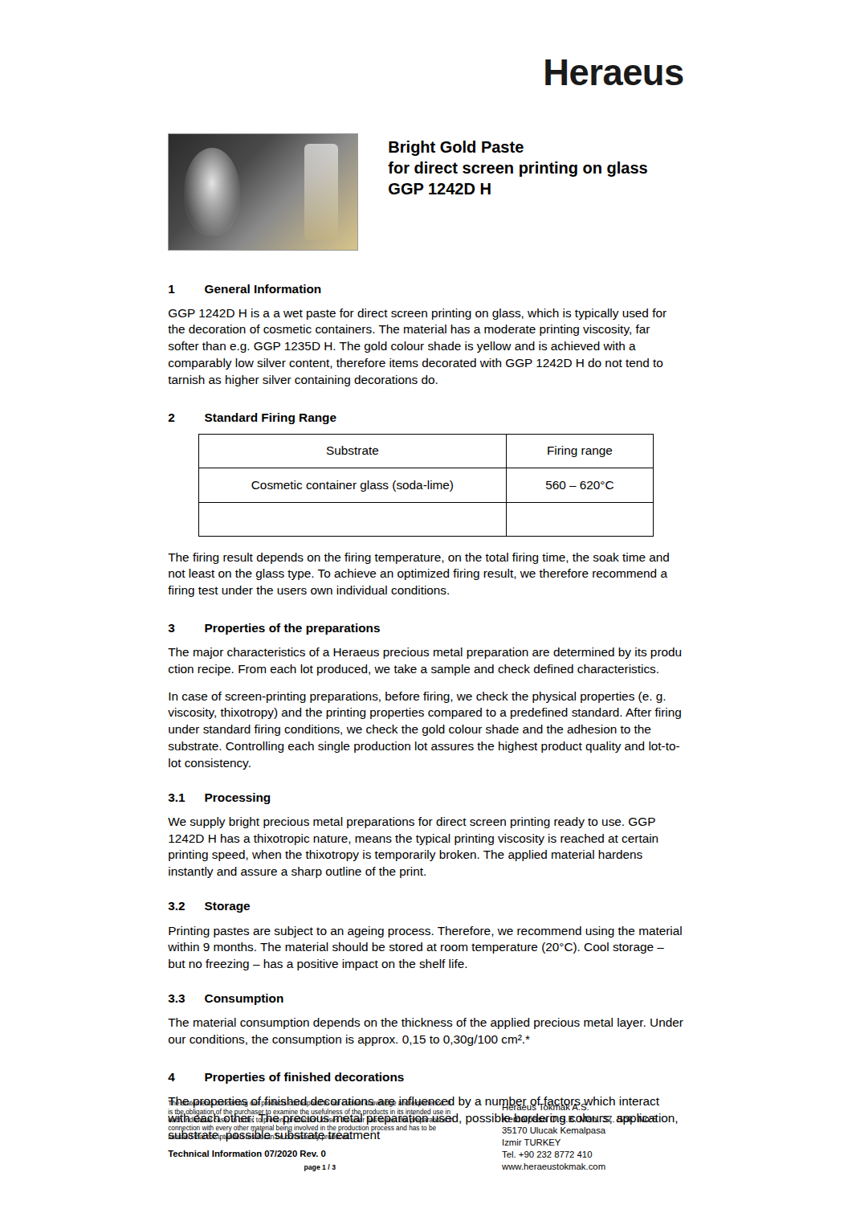Heraeus
Bright Gold Paste
for direct screen printing on glass
GGP 1242D H
1 General Information
GGP 1242D H is a a wet paste for direct screen printing on glass, which is typically used for the decoration of cosmetic containers. The material has a moderate printing viscosity, far softer than e.g. GGP 1235D H. The gold colour shade is yellow and is achieved with a comparably low silver content, therefore items decorated with GGP 1242D H do not tend to tarnish as higher silver containing decorations do.
2 Standard Firing Range
| Substrate | Firing range |
| Cosmetic container glass (soda-lime) | 560 – 620°C |
The firing result depends on the firing temperature, on the total firing time, the soak time and not least on the glass type. To achieve an optimized firing result, we therefore recommend a firing test under the users own individual conditions.
3 Properties of the preparations
The major characteristics of a Heraeus precious metal preparation are determined by its produ ction recipe. From each lot produced, we take a sample and check defined characteristics.
In case of screen-printing preparations, before firing, we check the physical properties (e. g. viscosity, thixotropy) and the printing properties compared to a predefined standard. After firing under standard firing conditions, we check the gold colour shade and the adhesion to the substrate. Controlling each single production lot assures the highest product quality and lot-to-lot consistency.
3.1 Processing
We supply bright precious metal preparations for direct screen printing ready to use. GGP 1242D H has a thixotropic nature, means the typical printing viscosity is reached at certain printing speed, when the thixotropy is temporarily broken. The applied material hardens instantly and assure a sharp outline of the print.
3.2 Storage
Printing pastes are subject to an ageing process. Therefore, we recommend using the material within 9 months. The material should be stored at room temperature (20°C). Cool storage – but no freezing – has a positive impact on the shelf life.
3.3 Consumption
The material consumption depends on the thickness of the applied precious metal layer. Under our conditions, the consumption is approx. 0,15 to 0,30g/100 cm².*
4 Properties of finished decorations
The properties of finished decorations are influenced by a number of factors which interact with each other: The precious metal preparation used, possible bordering colours, application, substrate, possible substrate treatment
The statements concerning our products correspond to our current knowledge and experience. It is the obligation of the purchaser to examine the usefulness of the products in its intended use in each individual case. In order to prevent production losses the user has to test the preparations in connection with every other material being involved in the production process and has to be satisfied that the intended result can be consistently produced.
Technical Information 07/2020 Rev. 0
page 1 / 3
Heraeus Tokmak A.S.
Kemalpasa O.S.B. Mah. 37. Sok. No:6
35170 Ulucak Kemalpasa
Izmir TURKEY
Tel. +90 232 8772 410
www.heraeustokmak.com